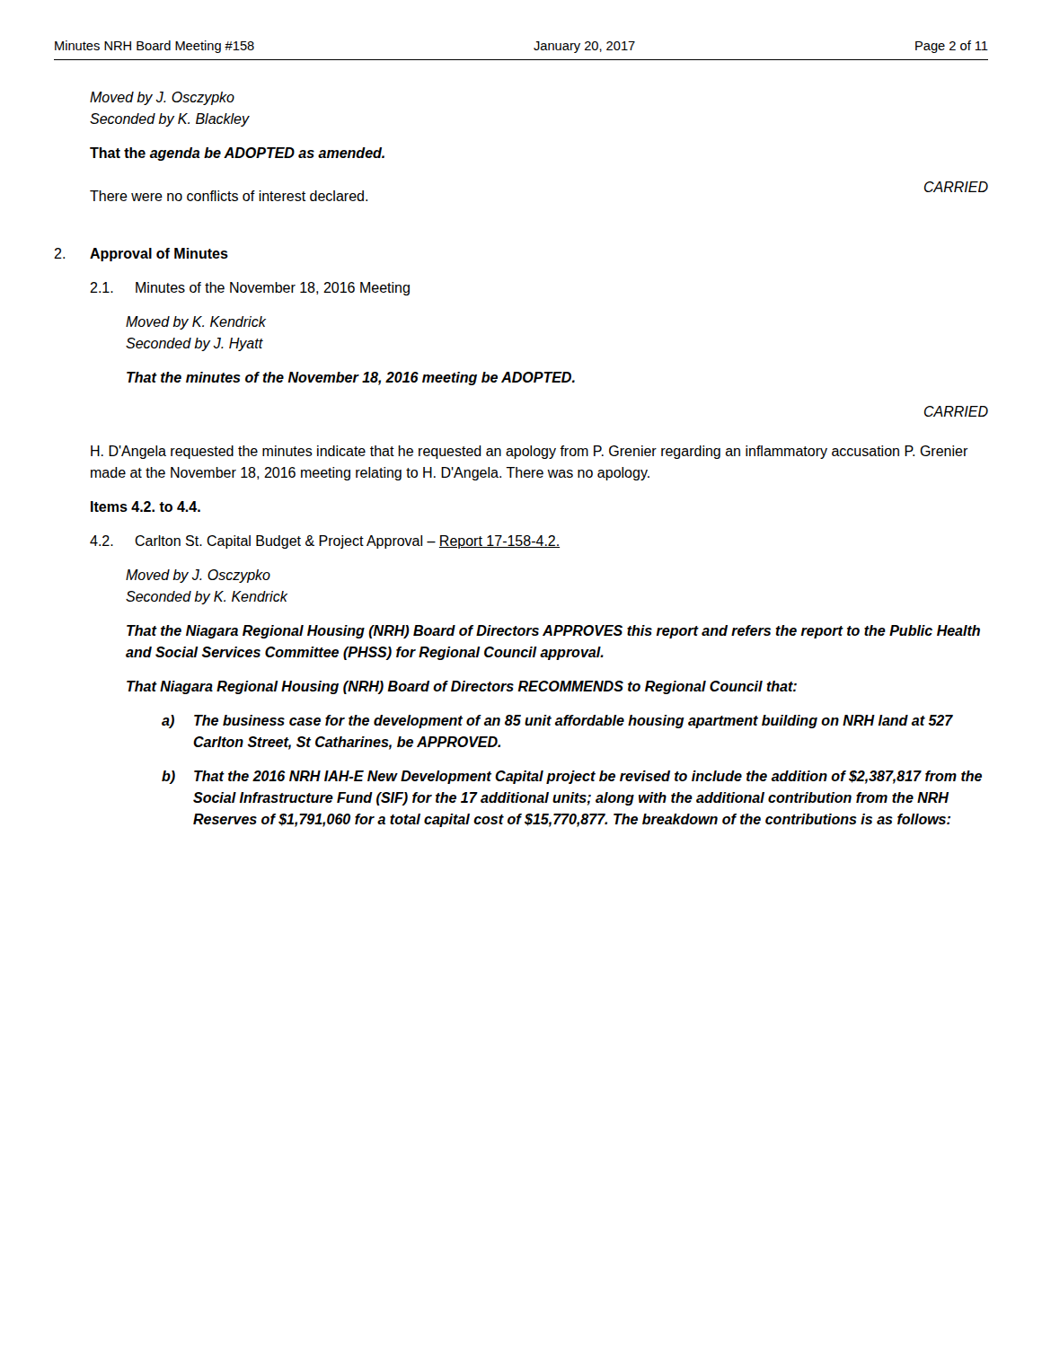Minutes NRH Board Meeting #158
January 20, 2017
Page 2 of 11
Moved by J. Osczypko
Seconded by K. Blackley
That the agenda be ADOPTED as amended.
CARRIED
There were no conflicts of interest declared.
2.
Approval of Minutes
2.1.
Minutes of the November 18, 2016 Meeting
Moved by K. Kendrick
Seconded by J. Hyatt
That the minutes of the November 18, 2016 meeting be ADOPTED.
CARRIED
H. D'Angela requested the minutes indicate that he requested an apology from P. Grenier regarding an inflammatory accusation P. Grenier made at the November 18, 2016 meeting relating to H. D'Angela. There was no apology.
Items 4.2. to 4.4.
4.2.
Carlton St. Capital Budget & Project Approval – Report 17-158-4.2.
Moved by J. Osczypko
Seconded by K. Kendrick
That the Niagara Regional Housing (NRH) Board of Directors APPROVES this report and refers the report to the Public Health and Social Services Committee (PHSS) for Regional Council approval.
That Niagara Regional Housing (NRH) Board of Directors RECOMMENDS to Regional Council that:
a)
The business case for the development of an 85 unit affordable housing apartment building on NRH land at 527 Carlton Street, St Catharines, be APPROVED.
b)
That the 2016 NRH IAH-E New Development Capital project be revised to include the addition of $2,387,817 from the Social Infrastructure Fund (SIF) for the 17 additional units; along with the additional contribution from the NRH Reserves of $1,791,060 for a total capital cost of $15,770,877. The breakdown of the contributions is as follows: